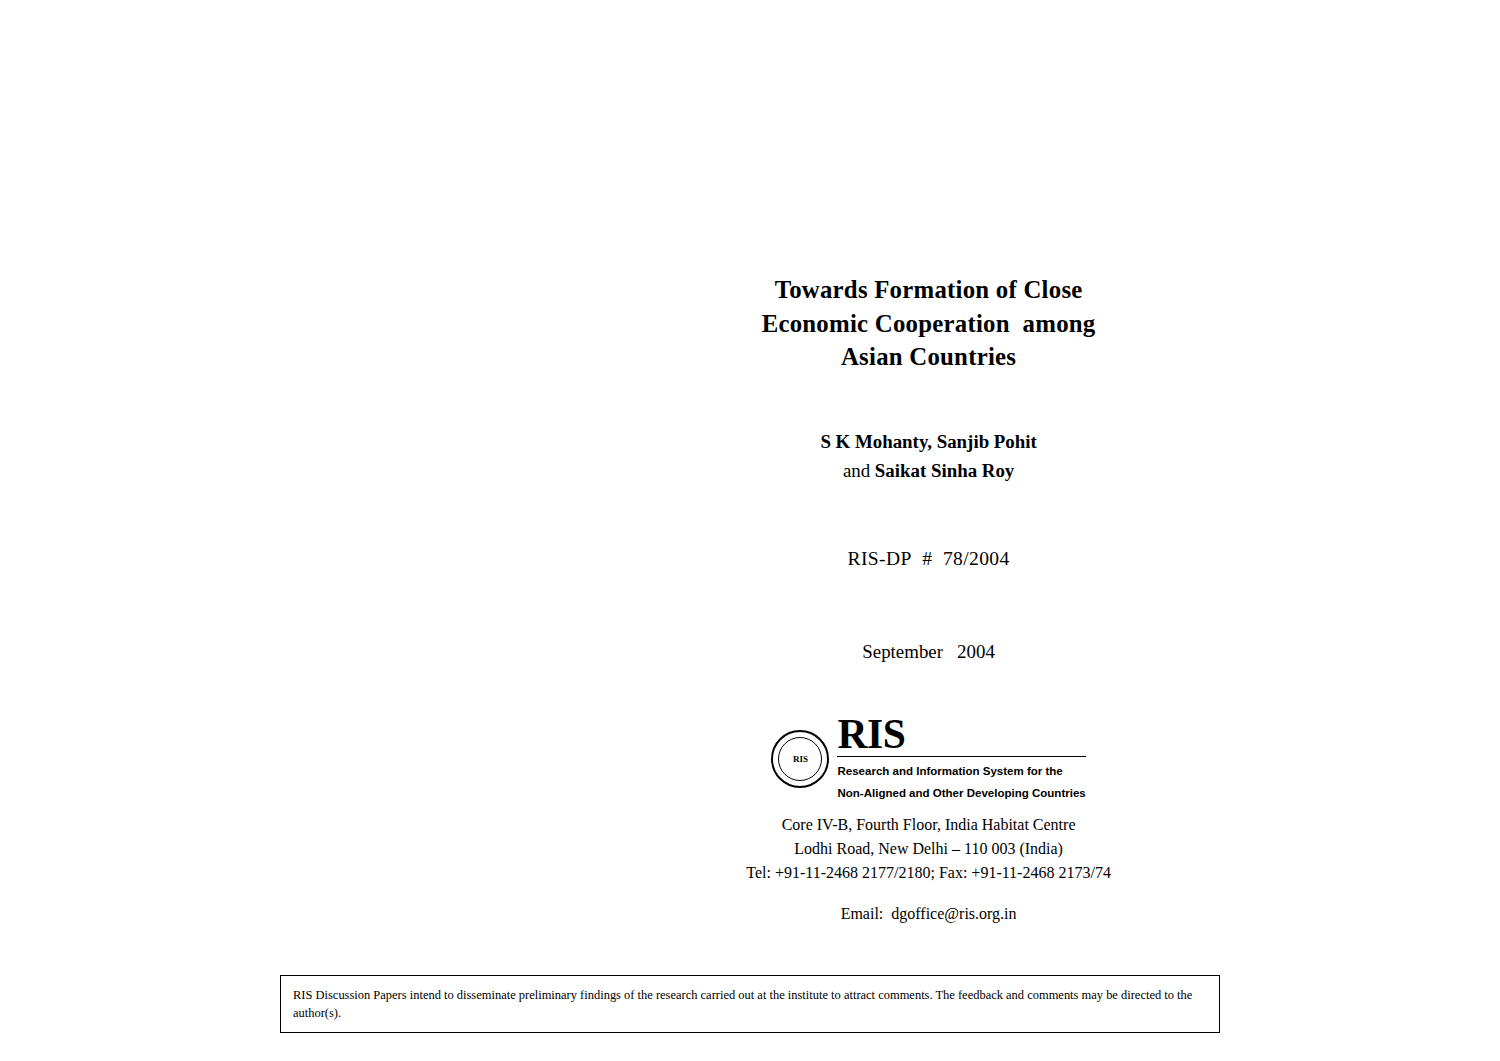Towards Formation of Close
Economic Cooperation among
Asian Countries
S K Mohanty, Sanjib Pohit
and Saikat Sinha Roy
RIS-DP # 78/2004
September 2004
RIS RIS
Research and Information System for the
Non-Aligned and Other Developing Countries
Core IV-B, Fourth Floor, India Habitat Centre
Lodhi Road, New Delhi – 110 003 (India)
Tel: +91-11-2468 2177/2180; Fax: +91-11-2468 2173/74
Email: dgoffice@ris.org.in
RIS Discussion Papers intend to disseminate preliminary findings of the research carried out at the institute to attract comments. The feedback and comments may be directed to the author(s).